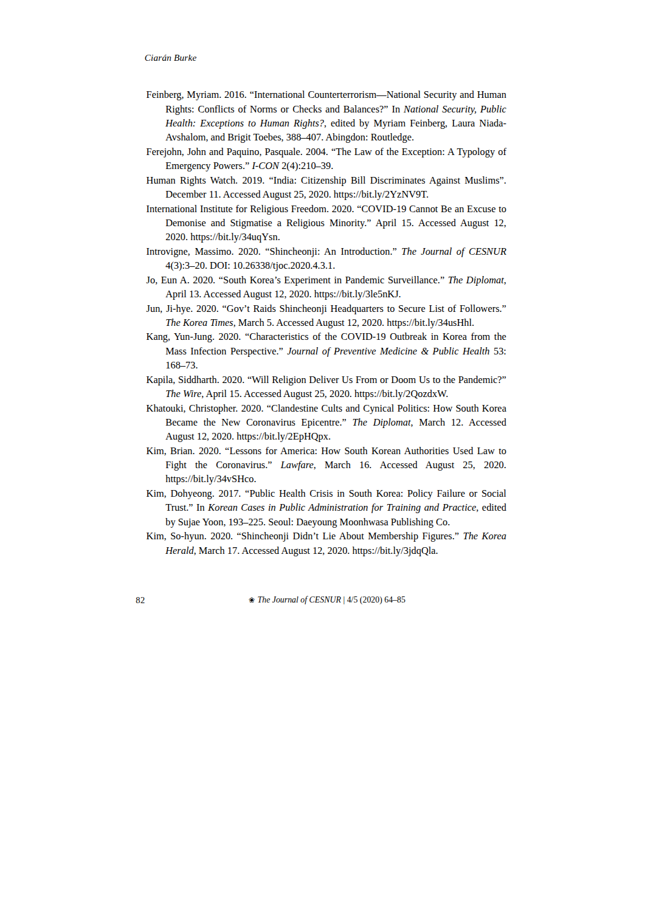Ciarán Burke
Feinberg, Myriam. 2016. “International Counterterrorism—National Security and Human Rights: Conflicts of Norms or Checks and Balances?” In National Security, Public Health: Exceptions to Human Rights?, edited by Myriam Feinberg, Laura Niada-Avshalom, and Brigit Toebes, 388–407. Abingdon: Routledge.
Ferejohn, John and Paquino, Pasquale. 2004. “The Law of the Exception: A Typology of Emergency Powers.” I-CON 2(4):210–39.
Human Rights Watch. 2019. “India: Citizenship Bill Discriminates Against Muslims”. December 11. Accessed August 25, 2020. https://bit.ly/2YzNV9T.
International Institute for Religious Freedom. 2020. “COVID-19 Cannot Be an Excuse to Demonise and Stigmatise a Religious Minority.” April 15. Accessed August 12, 2020. https://bit.ly/34uqYsn.
Introvigne, Massimo. 2020. “Shincheonji: An Introduction.” The Journal of CESNUR 4(3):3–20. DOI: 10.26338/tjoc.2020.4.3.1.
Jo, Eun A. 2020. “South Korea’s Experiment in Pandemic Surveillance.” The Diplomat, April 13. Accessed August 12, 2020. https://bit.ly/3le5nKJ.
Jun, Ji-hye. 2020. “Gov’t Raids Shincheonji Headquarters to Secure List of Followers.” The Korea Times, March 5. Accessed August 12, 2020. https://bit.ly/34usHhl.
Kang, Yun-Jung. 2020. “Characteristics of the COVID-19 Outbreak in Korea from the Mass Infection Perspective.” Journal of Preventive Medicine & Public Health 53: 168–73.
Kapila, Siddharth. 2020. “Will Religion Deliver Us From or Doom Us to the Pandemic?” The Wire, April 15. Accessed August 25, 2020. https://bit.ly/2QozdxW.
Khatouki, Christopher. 2020. “Clandestine Cults and Cynical Politics: How South Korea Became the New Coronavirus Epicentre.” The Diplomat, March 12. Accessed August 12, 2020. https://bit.ly/2EpHQpx.
Kim, Brian. 2020. “Lessons for America: How South Korean Authorities Used Law to Fight the Coronavirus.” Lawfare, March 16. Accessed August 25, 2020. https://bit.ly/34vSHco.
Kim, Dohyeong. 2017. “Public Health Crisis in South Korea: Policy Failure or Social Trust.” In Korean Cases in Public Administration for Training and Practice, edited by Sujae Yoon, 193–225. Seoul: Daeyoung Moonhwasa Publishing Co.
Kim, So-hyun. 2020. “Shincheonji Didn’t Lie About Membership Figures.” The Korea Herald, March 17. Accessed August 12, 2020. https://bit.ly/3jdqQla.
82
❀The Journal of CESNUR | 4/5 (2020) 64–85